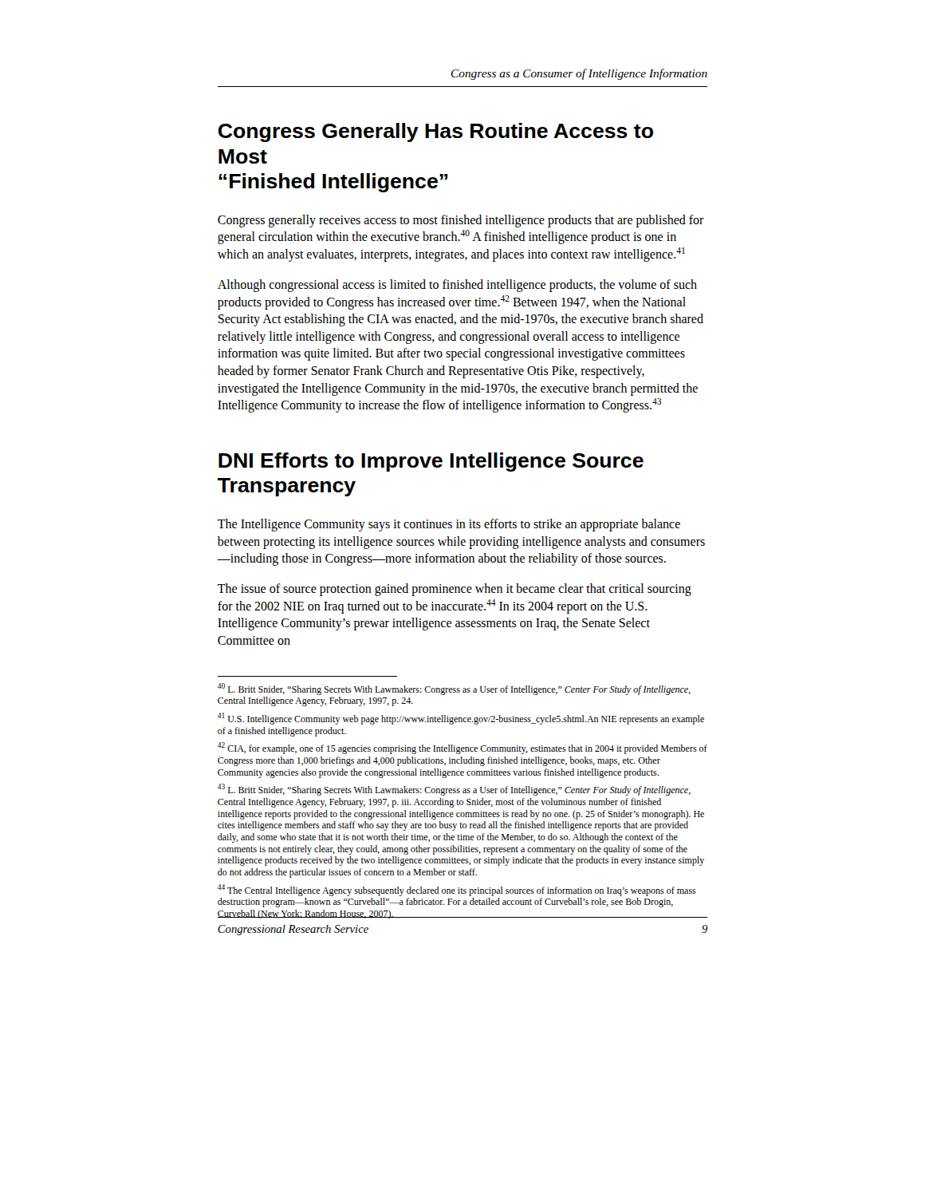Congress as a Consumer of Intelligence Information
Congress Generally Has Routine Access to Most
“Finished Intelligence”
Congress generally receives access to most finished intelligence products that are published for general circulation within the executive branch.40 A finished intelligence product is one in which an analyst evaluates, interprets, integrates, and places into context raw intelligence.41
Although congressional access is limited to finished intelligence products, the volume of such products provided to Congress has increased over time.42 Between 1947, when the National Security Act establishing the CIA was enacted, and the mid-1970s, the executive branch shared relatively little intelligence with Congress, and congressional overall access to intelligence information was quite limited. But after two special congressional investigative committees headed by former Senator Frank Church and Representative Otis Pike, respectively, investigated the Intelligence Community in the mid-1970s, the executive branch permitted the Intelligence Community to increase the flow of intelligence information to Congress.43
DNI Efforts to Improve Intelligence Source
Transparency
The Intelligence Community says it continues in its efforts to strike an appropriate balance between protecting its intelligence sources while providing intelligence analysts and consumers—including those in Congress—more information about the reliability of those sources.
The issue of source protection gained prominence when it became clear that critical sourcing for the 2002 NIE on Iraq turned out to be inaccurate.44 In its 2004 report on the U.S. Intelligence Community’s prewar intelligence assessments on Iraq, the Senate Select Committee on
40 L. Britt Snider, “Sharing Secrets With Lawmakers: Congress as a User of Intelligence,” Center For Study of Intelligence, Central Intelligence Agency, February, 1997, p. 24.
41 U.S. Intelligence Community web page http://www.intelligence.gov/2-business_cycle5.shtml.An NIE represents an example of a finished intelligence product.
42 CIA, for example, one of 15 agencies comprising the Intelligence Community, estimates that in 2004 it provided Members of Congress more than 1,000 briefings and 4,000 publications, including finished intelligence, books, maps, etc. Other Community agencies also provide the congressional intelligence committees various finished intelligence products.
43 L. Britt Snider, “Sharing Secrets With Lawmakers: Congress as a User of Intelligence,” Center For Study of Intelligence, Central Intelligence Agency, February, 1997, p. iii. According to Snider, most of the voluminous number of finished intelligence reports provided to the congressional intelligence committees is read by no one. (p. 25 of Snider’s monograph). He cites intelligence members and staff who say they are too busy to read all the finished intelligence reports that are provided daily, and some who state that it is not worth their time, or the time of the Member, to do so. Although the context of the comments is not entirely clear, they could, among other possibilities, represent a commentary on the quality of some of the intelligence products received by the two intelligence committees, or simply indicate that the products in every instance simply do not address the particular issues of concern to a Member or staff.
44 The Central Intelligence Agency subsequently declared one its principal sources of information on Iraq’s weapons of mass destruction program—known as “Curveball”—a fabricator. For a detailed account of Curveball’s role, see Bob Drogin, Curveball (New York: Random House, 2007).
Congressional Research Service 9